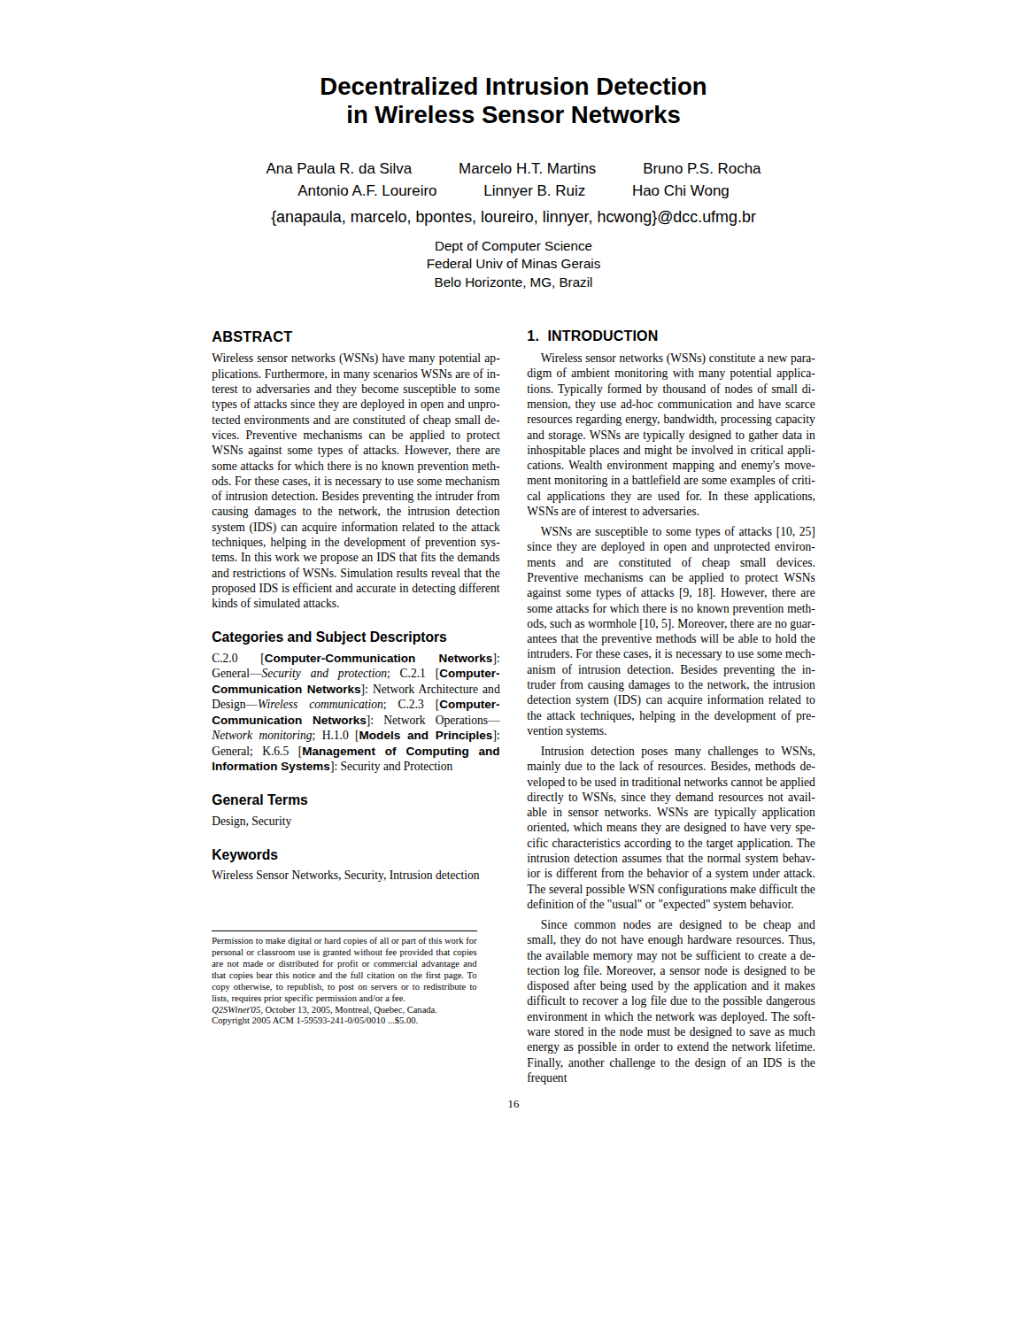Decentralized Intrusion Detection
in Wireless Sensor Networks
Ana Paula R. da Silva Marcelo H.T. Martins Bruno P.S. Rocha
Antonio A.F. Loureiro Linnyer B. Ruiz Hao Chi Wong
{anapaula, marcelo, bpontes, loureiro, linnyer, hcwong}@dcc.ufmg.br
Dept of Computer Science
Federal Univ of Minas Gerais
Belo Horizonte, MG, Brazil
ABSTRACT
Wireless sensor networks (WSNs) have many potential applications. Furthermore, in many scenarios WSNs are of interest to adversaries and they become susceptible to some types of attacks since they are deployed in open and unprotected environments and are constituted of cheap small devices. Preventive mechanisms can be applied to protect WSNs against some types of attacks. However, there are some attacks for which there is no known prevention methods. For these cases, it is necessary to use some mechanism of intrusion detection. Besides preventing the intruder from causing damages to the network, the intrusion detection system (IDS) can acquire information related to the attack techniques, helping in the development of prevention systems. In this work we propose an IDS that fits the demands and restrictions of WSNs. Simulation results reveal that the proposed IDS is efficient and accurate in detecting different kinds of simulated attacks.
Categories and Subject Descriptors
C.2.0 [Computer-Communication Networks]: General—Security and protection; C.2.1 [Computer-Communication Networks]: Network Architecture and Design—Wireless communication; C.2.3 [Computer-Communication Networks]: Network Operations—Network monitoring; H.1.0 [Models and Principles]: General; K.6.5 [Management of Computing and Information Systems]: Security and Protection
General Terms
Design, Security
Keywords
Wireless Sensor Networks, Security, Intrusion detection
Permission to make digital or hard copies of all or part of this work for personal or classroom use is granted without fee provided that copies are not made or distributed for profit or commercial advantage and that copies bear this notice and the full citation on the first page. To copy otherwise, to republish, to post on servers or to redistribute to lists, requires prior specific permission and/or a fee.
Q2SWinet'05, October 13, 2005, Montreal, Quebec, Canada.
Copyright 2005 ACM 1-59593-241-0/05/0010 ...$5.00.
1. INTRODUCTION
Wireless sensor networks (WSNs) constitute a new paradigm of ambient monitoring with many potential applications. Typically formed by thousand of nodes of small dimension, they use ad-hoc communication and have scarce resources regarding energy, bandwidth, processing capacity and storage. WSNs are typically designed to gather data in inhospitable places and might be involved in critical applications. Wealth environment mapping and enemy's movement monitoring in a battlefield are some examples of critical applications they are used for. In these applications, WSNs are of interest to adversaries.
WSNs are susceptible to some types of attacks [10, 25] since they are deployed in open and unprotected environments and are constituted of cheap small devices. Preventive mechanisms can be applied to protect WSNs against some types of attacks [9, 18]. However, there are some attacks for which there is no known prevention methods, such as wormhole [10, 5]. Moreover, there are no guarantees that the preventive methods will be able to hold the intruders. For these cases, it is necessary to use some mechanism of intrusion detection. Besides preventing the intruder from causing damages to the network, the intrusion detection system (IDS) can acquire information related to the attack techniques, helping in the development of prevention systems.
Intrusion detection poses many challenges to WSNs, mainly due to the lack of resources. Besides, methods developed to be used in traditional networks cannot be applied directly to WSNs, since they demand resources not available in sensor networks. WSNs are typically application oriented, which means they are designed to have very specific characteristics according to the target application. The intrusion detection assumes that the normal system behavior is different from the behavior of a system under attack. The several possible WSN configurations make difficult the definition of the "usual" or "expected" system behavior.
Since common nodes are designed to be cheap and small, they do not have enough hardware resources. Thus, the available memory may not be sufficient to create a detection log file. Moreover, a sensor node is designed to be disposed after being used by the application and it makes difficult to recover a log file due to the possible dangerous environment in which the network was deployed. The software stored in the node must be designed to save as much energy as possible in order to extend the network lifetime. Finally, another challenge to the design of an IDS is the frequent
16